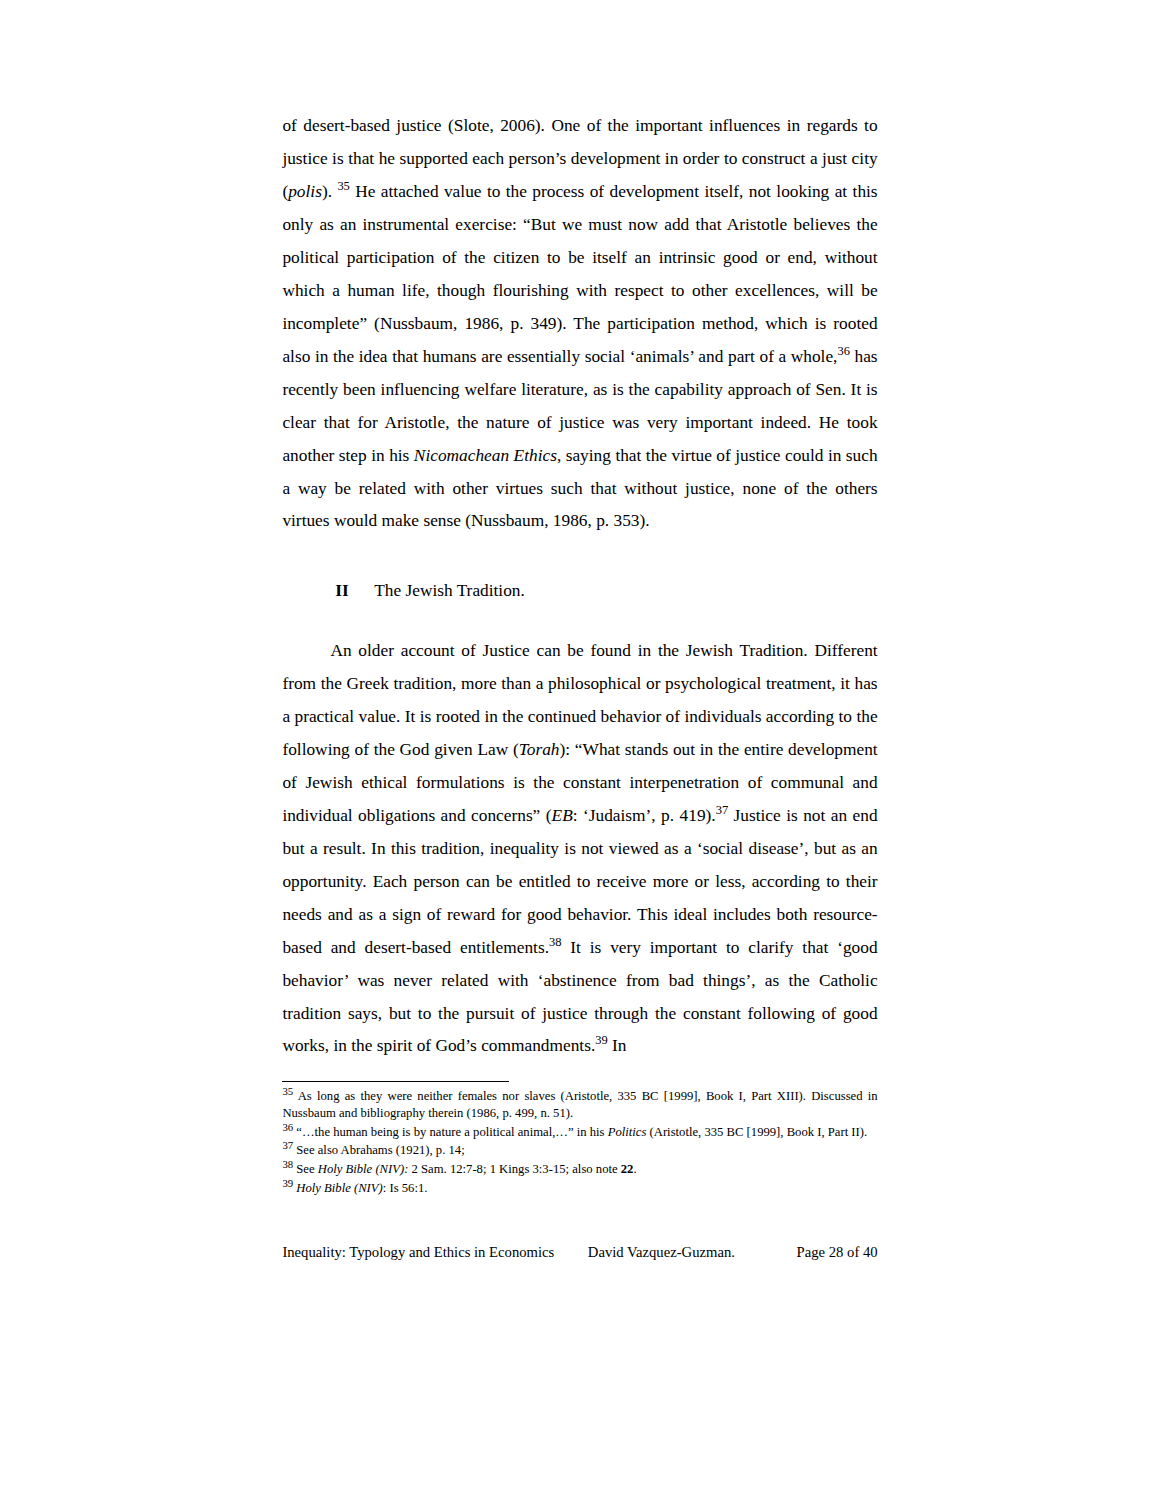of desert-based justice (Slote, 2006). One of the important influences in regards to justice is that he supported each person’s development in order to construct a just city (polis). 35 He attached value to the process of development itself, not looking at this only as an instrumental exercise: “But we must now add that Aristotle believes the political participation of the citizen to be itself an intrinsic good or end, without which a human life, though flourishing with respect to other excellences, will be incomplete” (Nussbaum, 1986, p. 349). The participation method, which is rooted also in the idea that humans are essentially social ‘animals’ and part of a whole,36 has recently been influencing welfare literature, as is the capability approach of Sen. It is clear that for Aristotle, the nature of justice was very important indeed. He took another step in his Nicomachean Ethics, saying that the virtue of justice could in such a way be related with other virtues such that without justice, none of the others virtues would make sense (Nussbaum, 1986, p. 353).
II The Jewish Tradition.
An older account of Justice can be found in the Jewish Tradition. Different from the Greek tradition, more than a philosophical or psychological treatment, it has a practical value. It is rooted in the continued behavior of individuals according to the following of the God given Law (Torah): “What stands out in the entire development of Jewish ethical formulations is the constant interpenetration of communal and individual obligations and concerns” (EB: ‘Judaism’, p. 419).37 Justice is not an end but a result. In this tradition, inequality is not viewed as a ‘social disease’, but as an opportunity. Each person can be entitled to receive more or less, according to their needs and as a sign of reward for good behavior. This ideal includes both resource-based and desert-based entitlements.38 It is very important to clarify that ‘good behavior’ was never related with ‘abstinence from bad things’, as the Catholic tradition says, but to the pursuit of justice through the constant following of good works, in the spirit of God’s commandments.39 In
35 As long as they were neither females nor slaves (Aristotle, 335 BC [1999], Book I, Part XIII). Discussed in Nussbaum and bibliography therein (1986, p. 499, n. 51).
36 “…the human being is by nature a political animal,…” in his Politics (Aristotle, 335 BC [1999], Book I, Part II).
37 See also Abrahams (1921), p. 14;
38 See Holy Bible (NIV): 2 Sam. 12:7-8; 1 Kings 3:3-15; also note 22.
39 Holy Bible (NIV): Is 56:1.
Inequality: Typology and Ethics in Economics David Vazquez-Guzman. Page 28 of 40